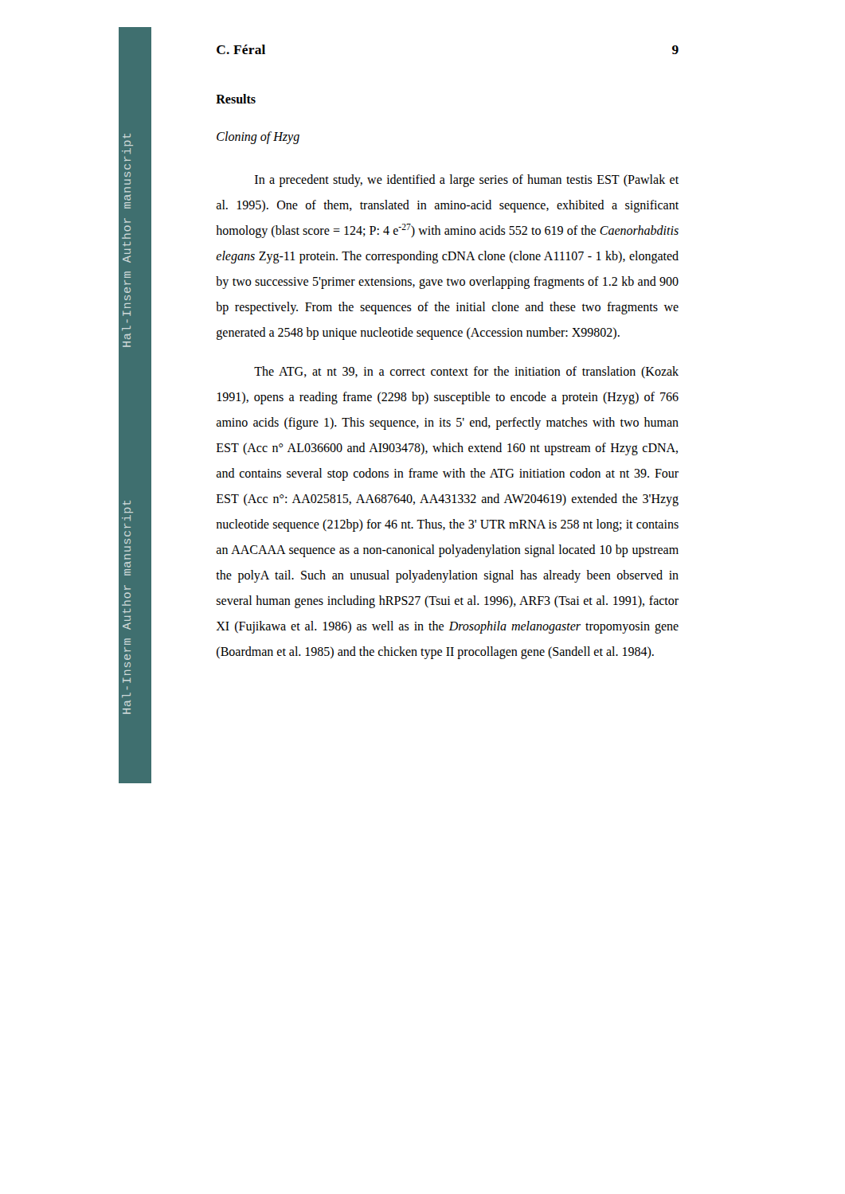Hal-Inserm Author manuscript
Hal-Inserm Author manuscript
C. Féral 9
Results
Cloning of Hzyg
In a precedent study, we identified a large series of human testis EST (Pawlak et al. 1995). One of them, translated in amino-acid sequence, exhibited a significant homology (blast score = 124; P: 4 e-27) with amino acids 552 to 619 of the Caenorhabditis elegans Zyg-11 protein. The corresponding cDNA clone (clone A11107 - 1 kb), elongated by two successive 5'primer extensions, gave two overlapping fragments of 1.2 kb and 900 bp respectively. From the sequences of the initial clone and these two fragments we generated a 2548 bp unique nucleotide sequence (Accession number: X99802).
The ATG, at nt 39, in a correct context for the initiation of translation (Kozak 1991), opens a reading frame (2298 bp) susceptible to encode a protein (Hzyg) of 766 amino acids (figure 1). This sequence, in its 5' end, perfectly matches with two human EST (Acc n° AL036600 and AI903478), which extend 160 nt upstream of Hzyg cDNA, and contains several stop codons in frame with the ATG initiation codon at nt 39. Four EST (Acc n°: AA025815, AA687640, AA431332 and AW204619) extended the 3'Hzyg nucleotide sequence (212bp) for 46 nt. Thus, the 3' UTR mRNA is 258 nt long; it contains an AACAAA sequence as a non-canonical polyadenylation signal located 10 bp upstream the polyA tail. Such an unusual polyadenylation signal has already been observed in several human genes including hRPS27 (Tsui et al. 1996), ARF3 (Tsai et al. 1991), factor XI (Fujikawa et al. 1986) as well as in the Drosophila melanogaster tropomyosin gene (Boardman et al. 1985) and the chicken type II procollagen gene (Sandell et al. 1984).